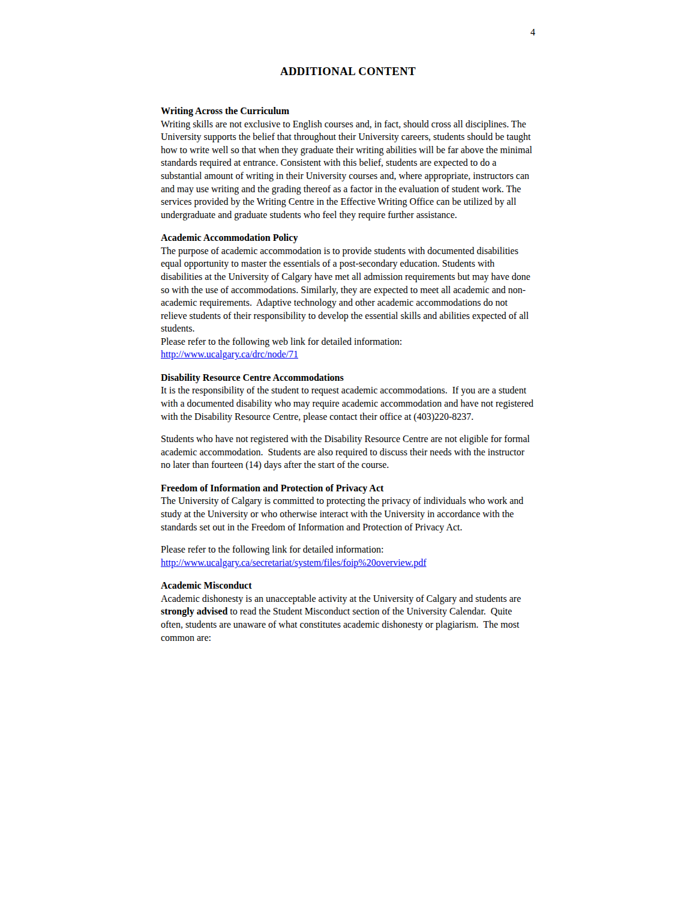4
ADDITIONAL CONTENT
Writing Across the Curriculum
Writing skills are not exclusive to English courses and, in fact, should cross all disciplines. The University supports the belief that throughout their University careers, students should be taught how to write well so that when they graduate their writing abilities will be far above the minimal standards required at entrance. Consistent with this belief, students are expected to do a substantial amount of writing in their University courses and, where appropriate, instructors can and may use writing and the grading thereof as a factor in the evaluation of student work. The services provided by the Writing Centre in the Effective Writing Office can be utilized by all undergraduate and graduate students who feel they require further assistance.
Academic Accommodation Policy
The purpose of academic accommodation is to provide students with documented disabilities equal opportunity to master the essentials of a post-secondary education. Students with disabilities at the University of Calgary have met all admission requirements but may have done so with the use of accommodations. Similarly, they are expected to meet all academic and non-academic requirements. Adaptive technology and other academic accommodations do not relieve students of their responsibility to develop the essential skills and abilities expected of all students.
Please refer to the following web link for detailed information:
http://www.ucalgary.ca/drc/node/71
Disability Resource Centre Accommodations
It is the responsibility of the student to request academic accommodations. If you are a student with a documented disability who may require academic accommodation and have not registered with the Disability Resource Centre, please contact their office at (403)220-8237.
Students who have not registered with the Disability Resource Centre are not eligible for formal academic accommodation. Students are also required to discuss their needs with the instructor no later than fourteen (14) days after the start of the course.
Freedom of Information and Protection of Privacy Act
The University of Calgary is committed to protecting the privacy of individuals who work and study at the University or who otherwise interact with the University in accordance with the standards set out in the Freedom of Information and Protection of Privacy Act.
Please refer to the following link for detailed information:
http://www.ucalgary.ca/secretariat/system/files/foip%20overview.pdf
Academic Misconduct
Academic dishonesty is an unacceptable activity at the University of Calgary and students are strongly advised to read the Student Misconduct section of the University Calendar. Quite often, students are unaware of what constitutes academic dishonesty or plagiarism. The most common are: